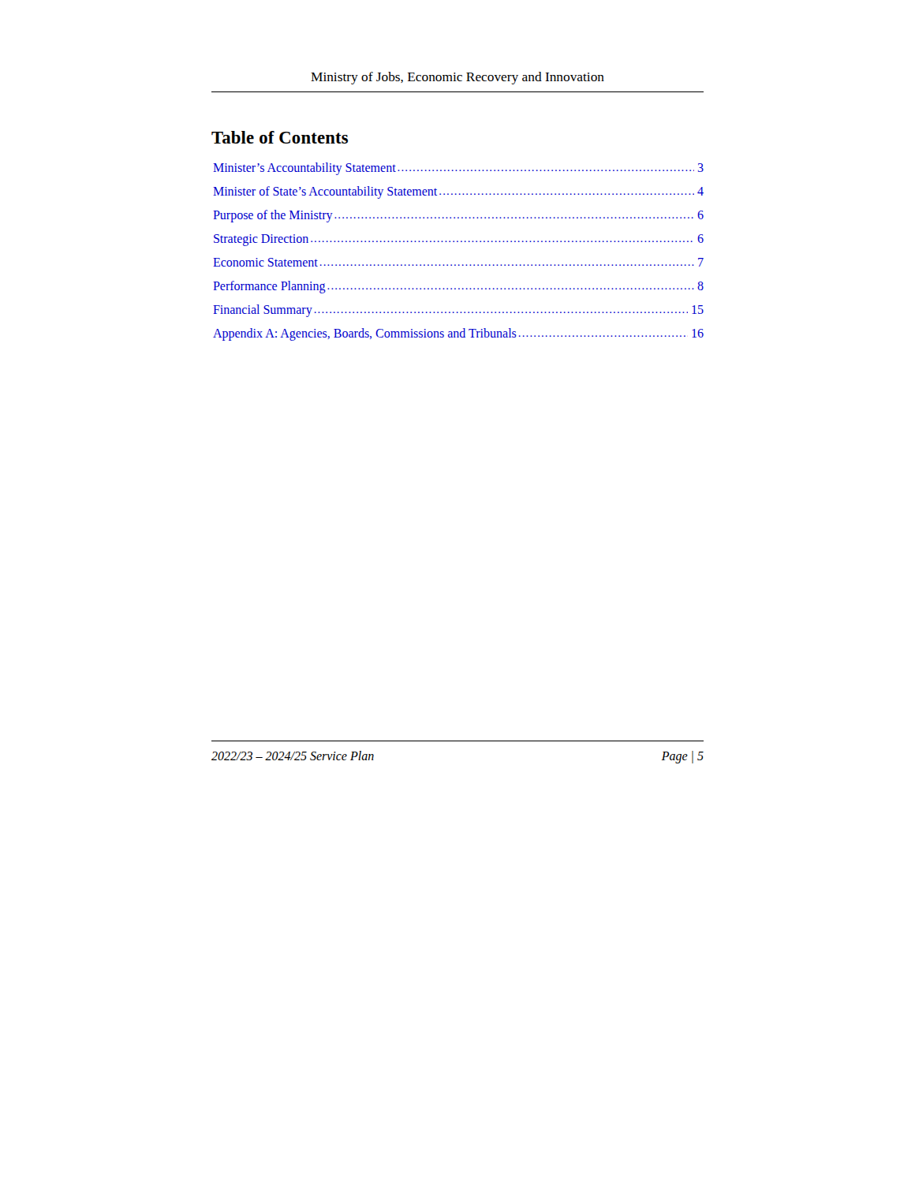Ministry of Jobs, Economic Recovery and Innovation
Table of Contents
Minister’s Accountability Statement ............................................................................................... 3
Minister of State’s Accountability Statement .............................................................................. 4
Purpose of the Ministry ..................................................................................................... 6
Strategic Direction ......................................................................................................... 6
Economic Statement ....................................................................................................... 7
Performance Planning ..................................................................................................... 8
Financial Summary ....................................................................................................... 15
Appendix A: Agencies, Boards, Commissions and Tribunals .................................................... 16
2022/23 – 2024/25 Service Plan Page | 5